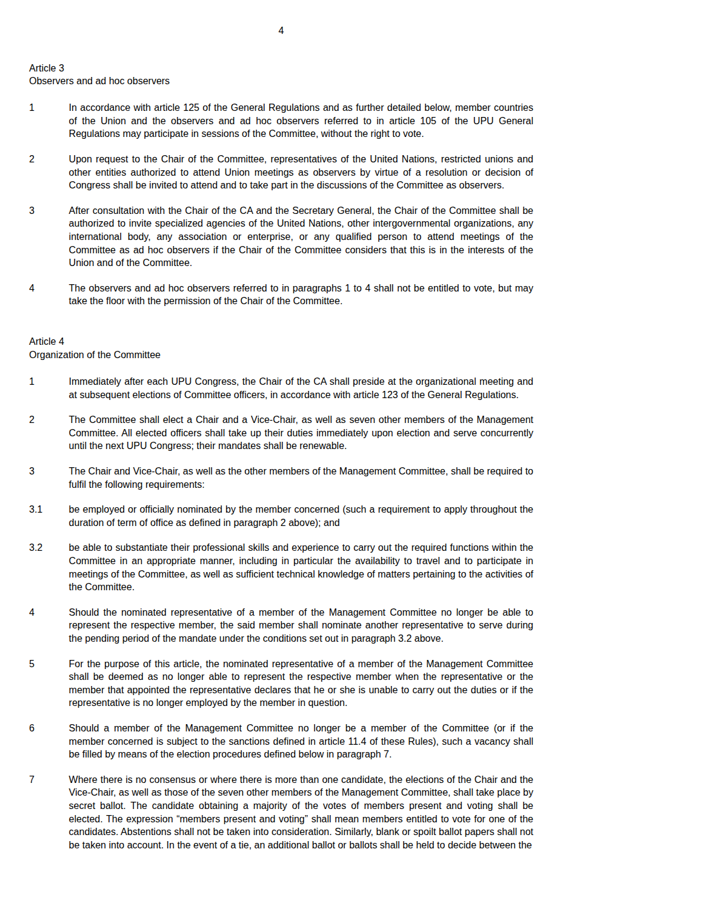4
Article 3 Observers and ad hoc observers
1 In accordance with article 125 of the General Regulations and as further detailed below, member countries of the Union and the observers and ad hoc observers referred to in article 105 of the UPU General Regulations may participate in sessions of the Committee, without the right to vote.
2 Upon request to the Chair of the Committee, representatives of the United Nations, restricted unions and other entities authorized to attend Union meetings as observers by virtue of a resolution or decision of Congress shall be invited to attend and to take part in the discussions of the Committee as observers.
3 After consultation with the Chair of the CA and the Secretary General, the Chair of the Committee shall be authorized to invite specialized agencies of the United Nations, other intergovernmental organizations, any international body, any association or enterprise, or any qualified person to attend meetings of the Committee as ad hoc observers if the Chair of the Committee considers that this is in the interests of the Union and of the Committee.
4 The observers and ad hoc observers referred to in paragraphs 1 to 4 shall not be entitled to vote, but may take the floor with the permission of the Chair of the Committee.
Article 4 Organization of the Committee
1 Immediately after each UPU Congress, the Chair of the CA shall preside at the organizational meeting and at subsequent elections of Committee officers, in accordance with article 123 of the General Regulations.
2 The Committee shall elect a Chair and a Vice-Chair, as well as seven other members of the Management Committee. All elected officers shall take up their duties immediately upon election and serve concurrently until the next UPU Congress; their mandates shall be renewable.
3 The Chair and Vice-Chair, as well as the other members of the Management Committee, shall be required to fulfil the following requirements:
3.1 be employed or officially nominated by the member concerned (such a requirement to apply throughout the duration of term of office as defined in paragraph 2 above); and
3.2 be able to substantiate their professional skills and experience to carry out the required functions within the Committee in an appropriate manner, including in particular the availability to travel and to participate in meetings of the Committee, as well as sufficient technical knowledge of matters pertaining to the activities of the Committee.
4 Should the nominated representative of a member of the Management Committee no longer be able to represent the respective member, the said member shall nominate another representative to serve during the pending period of the mandate under the conditions set out in paragraph 3.2 above.
5 For the purpose of this article, the nominated representative of a member of the Management Committee shall be deemed as no longer able to represent the respective member when the representative or the member that appointed the representative declares that he or she is unable to carry out the duties or if the representative is no longer employed by the member in question.
6 Should a member of the Management Committee no longer be a member of the Committee (or if the member concerned is subject to the sanctions defined in article 11.4 of these Rules), such a vacancy shall be filled by means of the election procedures defined below in paragraph 7.
7 Where there is no consensus or where there is more than one candidate, the elections of the Chair and the Vice-Chair, as well as those of the seven other members of the Management Committee, shall take place by secret ballot. The candidate obtaining a majority of the votes of members present and voting shall be elected. The expression “members present and voting” shall mean members entitled to vote for one of the candidates. Abstentions shall not be taken into consideration. Similarly, blank or spoilt ballot papers shall not be taken into account. In the event of a tie, an additional ballot or ballots shall be held to decide between the